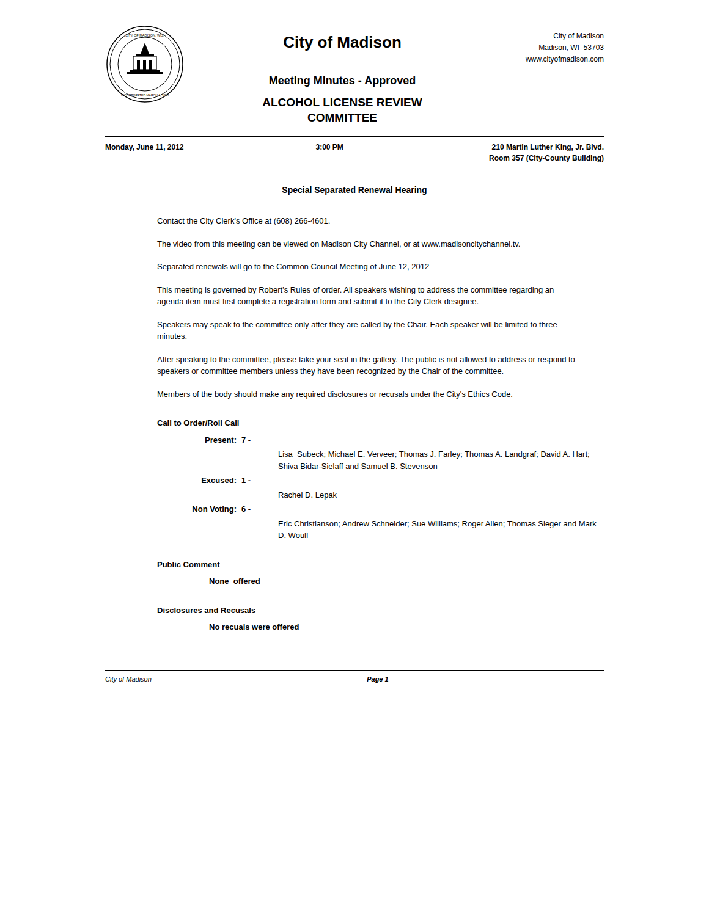CITY OF MADISON, WIS. INCORPORATED MARCH 4, 1856
City of Madison
Meeting Minutes - Approved
ALCOHOL LICENSE REVIEW
COMMITTEE
City of Madison
Madison, WI 53703
www.cityofmadison.com
Monday, June 11, 2012
3:00 PM
210 Martin Luther King, Jr. Blvd.
Room 357 (City-County Building)
Special Separated Renewal Hearing
Contact the City Clerk's Office at (608) 266-4601.
The video from this meeting can be viewed on Madison City Channel, or at www.madisoncitychannel.tv.
Separated renewals will go to the Common Council Meeting of June 12, 2012
This meeting is governed by Robert's Rules of order. All speakers wishing to address the committee regarding an agenda item must first complete a registration form and submit it to the City Clerk designee.
Speakers may speak to the committee only after they are called by the Chair. Each speaker will be limited to three minutes.
After speaking to the committee, please take your seat in the gallery. The public is not allowed to address or respond to speakers or committee members unless they have been recognized by the Chair of the committee.
Members of the body should make any required disclosures or recusals under the City's Ethics Code.
Call to Order/Roll Call
Present:
7 -
Lisa Subeck; Michael E. Verveer; Thomas J. Farley; Thomas A. Landgraf; David A. Hart; Shiva Bidar-Sielaff and Samuel B. Stevenson
Excused:
1 -
Rachel D. Lepak
Non Voting:
6 -
Eric Christianson; Andrew Schneider; Sue Williams; Roger Allen; Thomas Sieger and Mark D. Woulf
Public Comment
None offered
Disclosures and Recusals
No recuals were offered
City of Madison
Page 1